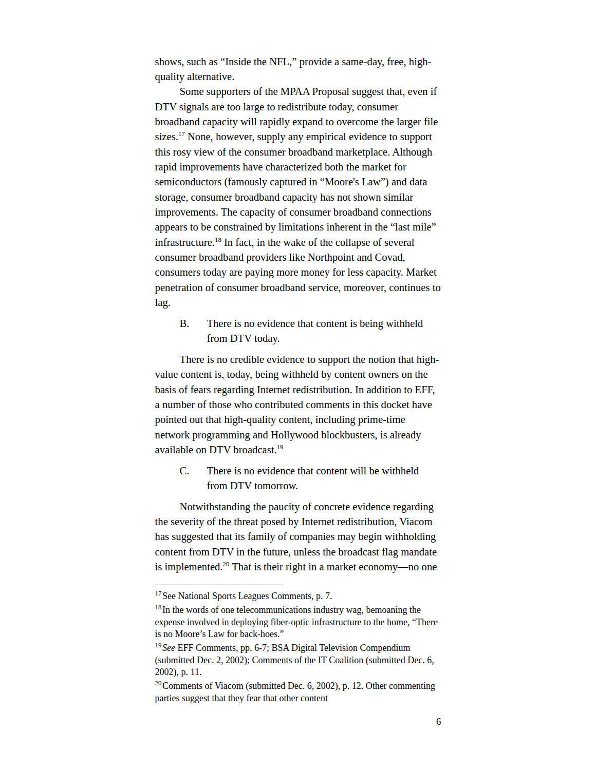shows, such as “Inside the NFL,” provide a same-day, free, high-quality alternative.
Some supporters of the MPAA Proposal suggest that, even if DTV signals are too large to redistribute today, consumer broadband capacity will rapidly expand to overcome the larger file sizes.17 None, however, supply any empirical evidence to support this rosy view of the consumer broadband marketplace. Although rapid improvements have characterized both the market for semiconductors (famously captured in “Moore's Law”) and data storage, consumer broadband capacity has not shown similar improvements. The capacity of consumer broadband connections appears to be constrained by limitations inherent in the “last mile” infrastructure.18 In fact, in the wake of the collapse of several consumer broadband providers like Northpoint and Covad, consumers today are paying more money for less capacity. Market penetration of consumer broadband service, moreover, continues to lag.
B. There is no evidence that content is being withheld from DTV today.
There is no credible evidence to support the notion that high-value content is, today, being withheld by content owners on the basis of fears regarding Internet redistribution. In addition to EFF, a number of those who contributed comments in this docket have pointed out that high-quality content, including prime-time network programming and Hollywood blockbusters, is already available on DTV broadcast.19
C. There is no evidence that content will be withheld from DTV tomorrow.
Notwithstanding the paucity of concrete evidence regarding the severity of the threat posed by Internet redistribution, Viacom has suggested that its family of companies may begin withholding content from DTV in the future, unless the broadcast flag mandate is implemented.20 That is their right in a market economy—no one
17 See National Sports Leagues Comments, p. 7.
18 In the words of one telecommunications industry wag, bemoaning the expense involved in deploying fiber-optic infrastructure to the home, “There is no Moore’s Law for back-hoes.”
19 See EFF Comments, pp. 6-7; BSA Digital Television Compendium (submitted Dec. 2, 2002); Comments of the IT Coalition (submitted Dec. 6, 2002), p. 11.
20 Comments of Viacom (submitted Dec. 6, 2002), p. 12. Other commenting parties suggest that they fear that other content
6